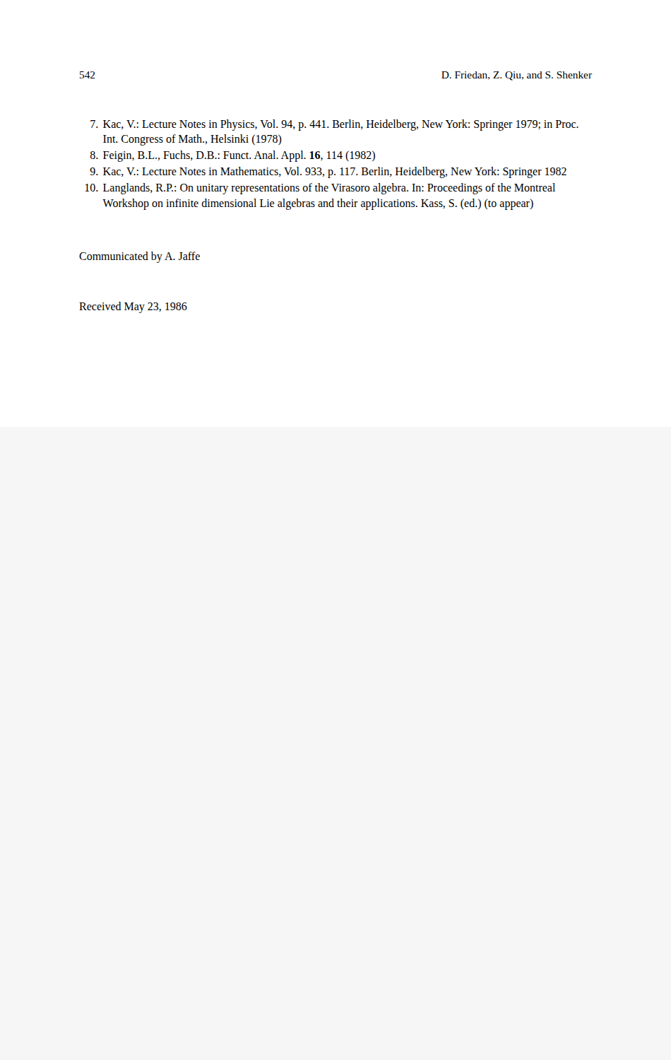542 D. Friedan, Z. Qiu, and S. Shenker
7 Kac, V.: Lecture Notes in Physics, Vol. 94, p. 441. Berlin, Heidelberg, New York: Springer 1979; in Proc. Int. Congress of Math., Helsinki (1978)
8 Feigin, B.L., Fuchs, D.B.: Funct. Anal. Appl. 16, 114 (1982)
9 Kac, V.: Lecture Notes in Mathematics, Vol. 933, p. 117. Berlin, Heidelberg, New York: Springer 1982
10 Langlands, R.P.: On unitary representations of the Virasoro algebra. In: Proceedings of the Montreal Workshop on infinite dimensional Lie algebras and their applications. Kass, S. (ed.) (to appear)
Communicated by A. Jaffe
Received May 23, 1986